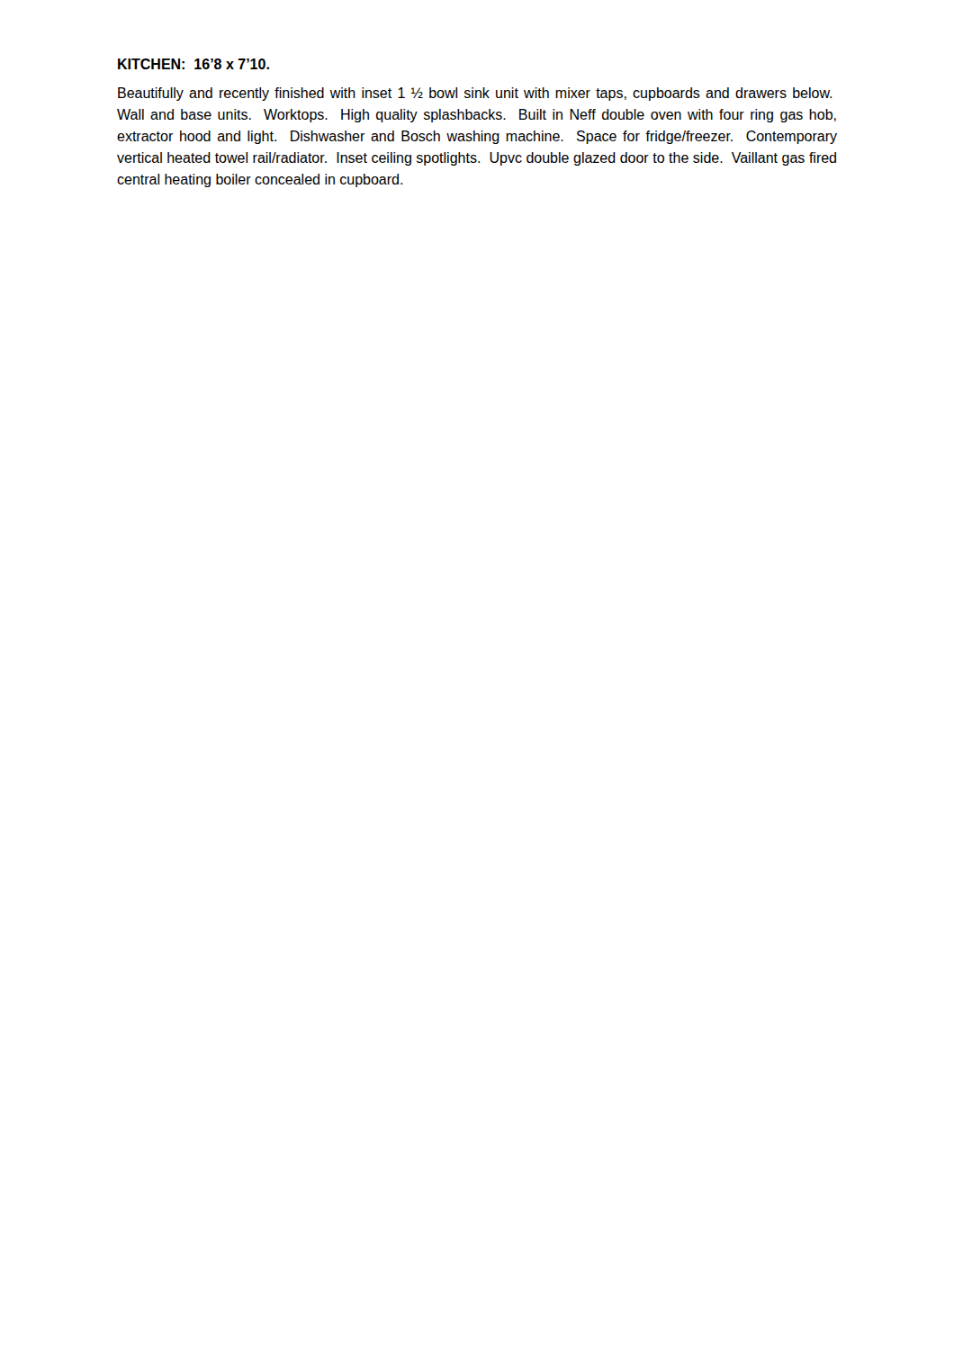KITCHEN: 16’8 x 7’10.
Beautifully and recently finished with inset 1 ½ bowl sink unit with mixer taps, cupboards and drawers below. Wall and base units. Worktops. High quality splashbacks. Built in Neff double oven with four ring gas hob, extractor hood and light. Dishwasher and Bosch washing machine. Space for fridge/freezer. Contemporary vertical heated towel rail/radiator. Inset ceiling spotlights. Upvc double glazed door to the side. Vaillant gas fired central heating boiler concealed in cupboard.